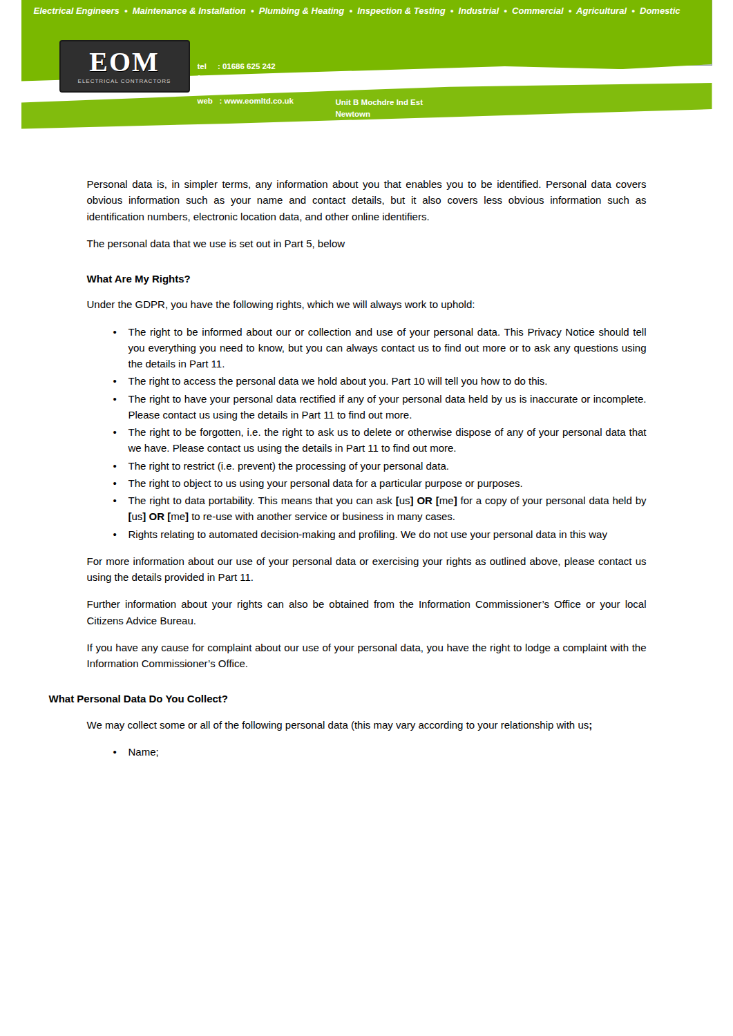Electrical Engineers • Maintenance & Installation • Plumbing & Heating • Inspection & Testing • Industrial • Commercial • Agricultural • Domestic
EOM
ELECTRICAL CONTRACTORS
tel : 01686 625 242
fax : 01686 624 626
email : eom@mid-wales.net
web : www.eomltd.co.uk
Unit B Mochdre Ind Est
Newtown
Powys
SY16 4LE
Personal data is, in simpler terms, any information about you that enables you to be identified. Personal data covers obvious information such as your name and contact details, but it also covers less obvious information such as identification numbers, electronic location data, and other online identifiers.
The personal data that we use is set out in Part 5, below
What Are My Rights?
Under the GDPR, you have the following rights, which we will always work to uphold:
The right to be informed about our or collection and use of your personal data. This Privacy Notice should tell you everything you need to know, but you can always contact us to find out more or to ask any questions using the details in Part 11.
The right to access the personal data we hold about you. Part 10 will tell you how to do this.
The right to have your personal data rectified if any of your personal data held by us is inaccurate or incomplete. Please contact us using the details in Part 11 to find out more.
The right to be forgotten, i.e. the right to ask us to delete or otherwise dispose of any of your personal data that we have. Please contact us using the details in Part 11 to find out more.
The right to restrict (i.e. prevent) the processing of your personal data.
The right to object to us using your personal data for a particular purpose or purposes.
The right to data portability. This means that you can ask [us] OR [me] for a copy of your personal data held by [us] OR [me] to re-use with another service or business in many cases.
Rights relating to automated decision-making and profiling. We do not use your personal data in this way
For more information about our use of your personal data or exercising your rights as outlined above, please contact us using the details provided in Part 11.
Further information about your rights can also be obtained from the Information Commissioner’s Office or your local Citizens Advice Bureau.
If you have any cause for complaint about our use of your personal data, you have the right to lodge a complaint with the Information Commissioner’s Office.
What Personal Data Do You Collect?
We may collect some or all of the following personal data (this may vary according to your relationship with us;
Name;